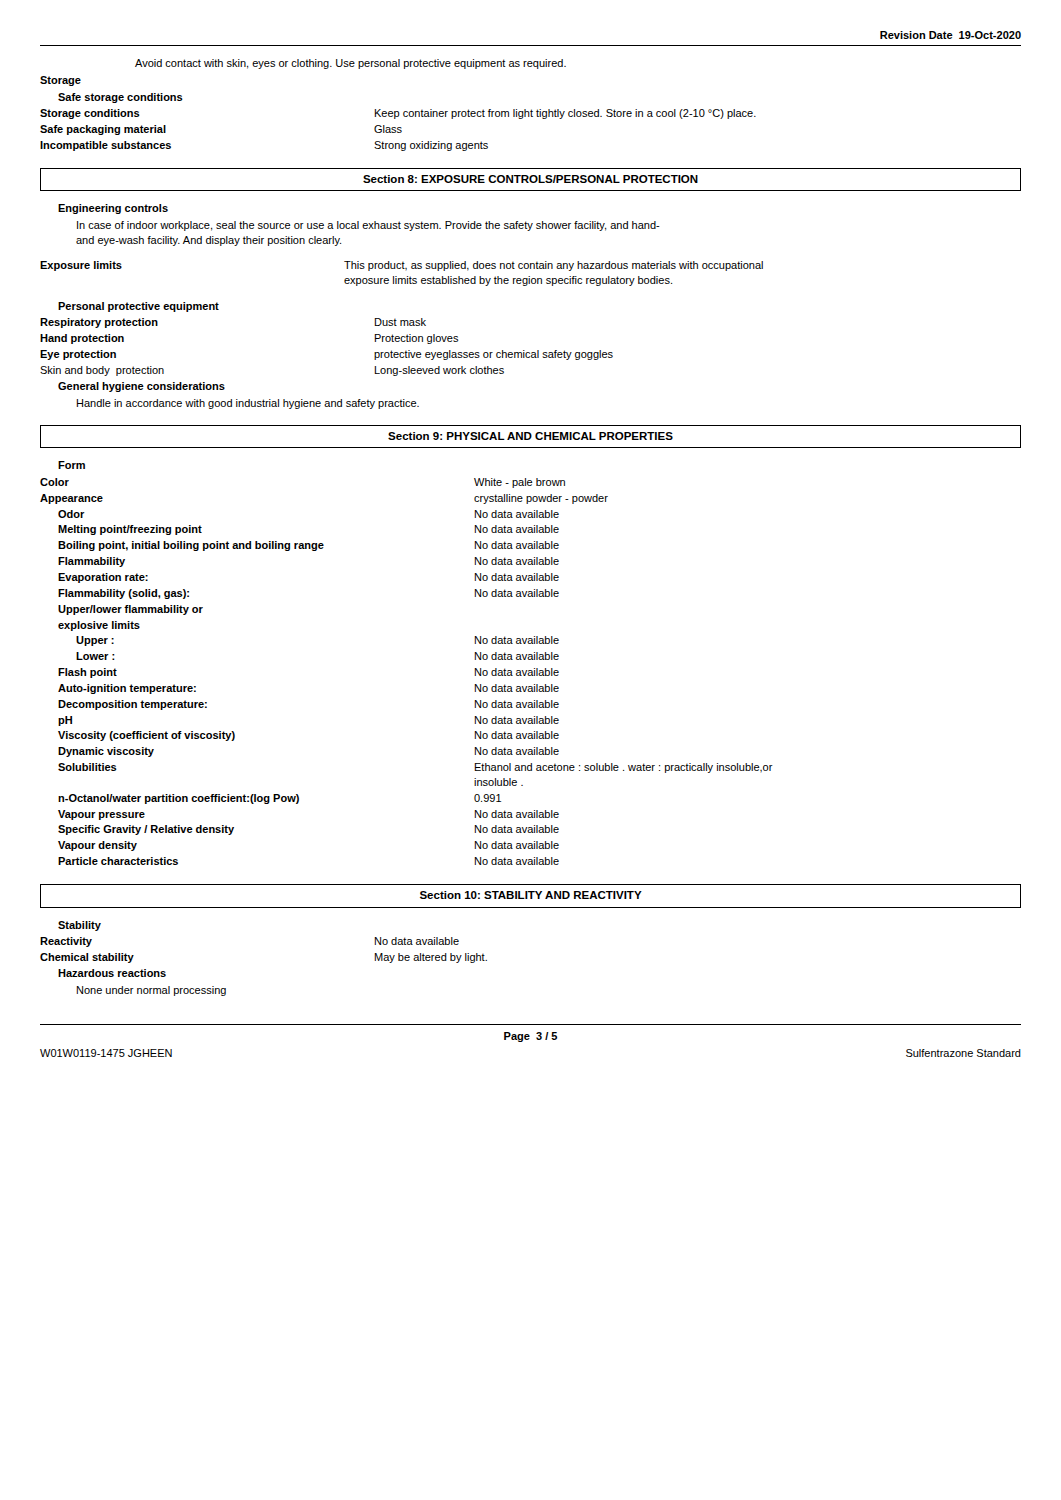Revision Date 19-Oct-2020
Avoid contact with skin, eyes or clothing. Use personal protective equipment as required.
Storage
Safe storage conditions
| Storage conditions | Keep container protect from light tightly closed. Store in a cool (2-10 °C) place. |
| Safe packaging material | Glass |
| Incompatible substances | Strong oxidizing agents |
Section 8: EXPOSURE CONTROLS/PERSONAL PROTECTION
Engineering controls
In case of indoor workplace, seal the source or use a local exhaust system. Provide the safety shower facility, and hand-
and eye-wash facility. And display their position clearly.
| Exposure limits | This product, as supplied, does not contain any hazardous materials with occupational exposure limits established by the region specific regulatory bodies. |
Personal protective equipment
| Respiratory protection | Dust mask |
| Hand protection | Protection gloves |
| Eye protection | protective eyeglasses or chemical safety goggles |
| Skin and body protection | Long-sleeved work clothes |
General hygiene considerations
Handle in accordance with good industrial hygiene and safety practice.
Section 9: PHYSICAL AND CHEMICAL PROPERTIES
Form
| Color | White - pale brown |
| Appearance | crystalline powder - powder |
| Odor | No data available |
| Melting point/freezing point | No data available |
| Boiling point, initial boiling point and boiling range | No data available |
| Flammability | No data available |
| Evaporation rate: | No data available |
| Flammability (solid, gas): | No data available |
| Upper/lower flammability or | |
| explosive limits | |
| Upper : | No data available |
| Lower : | No data available |
| Flash point | No data available |
| Auto-ignition temperature: | No data available |
| Decomposition temperature: | No data available |
| pH | No data available |
| Viscosity (coefficient of viscosity) | No data available |
| Dynamic viscosity | No data available |
| Solubilities | Ethanol and acetone : soluble . water : practically insoluble,or insoluble . |
| n-Octanol/water partition coefficient:(log Pow) | 0.991 |
| Vapour pressure | No data available |
| Specific Gravity / Relative density | No data available |
| Vapour density | No data available |
| Particle characteristics | No data available |
Section 10: STABILITY AND REACTIVITY
Stability
| Reactivity | No data available |
| Chemical stability | May be altered by light. |
Hazardous reactions
None under normal processing
Page 3 / 5
W01W0119-1475 JGHEEN
Sulfentrazone Standard